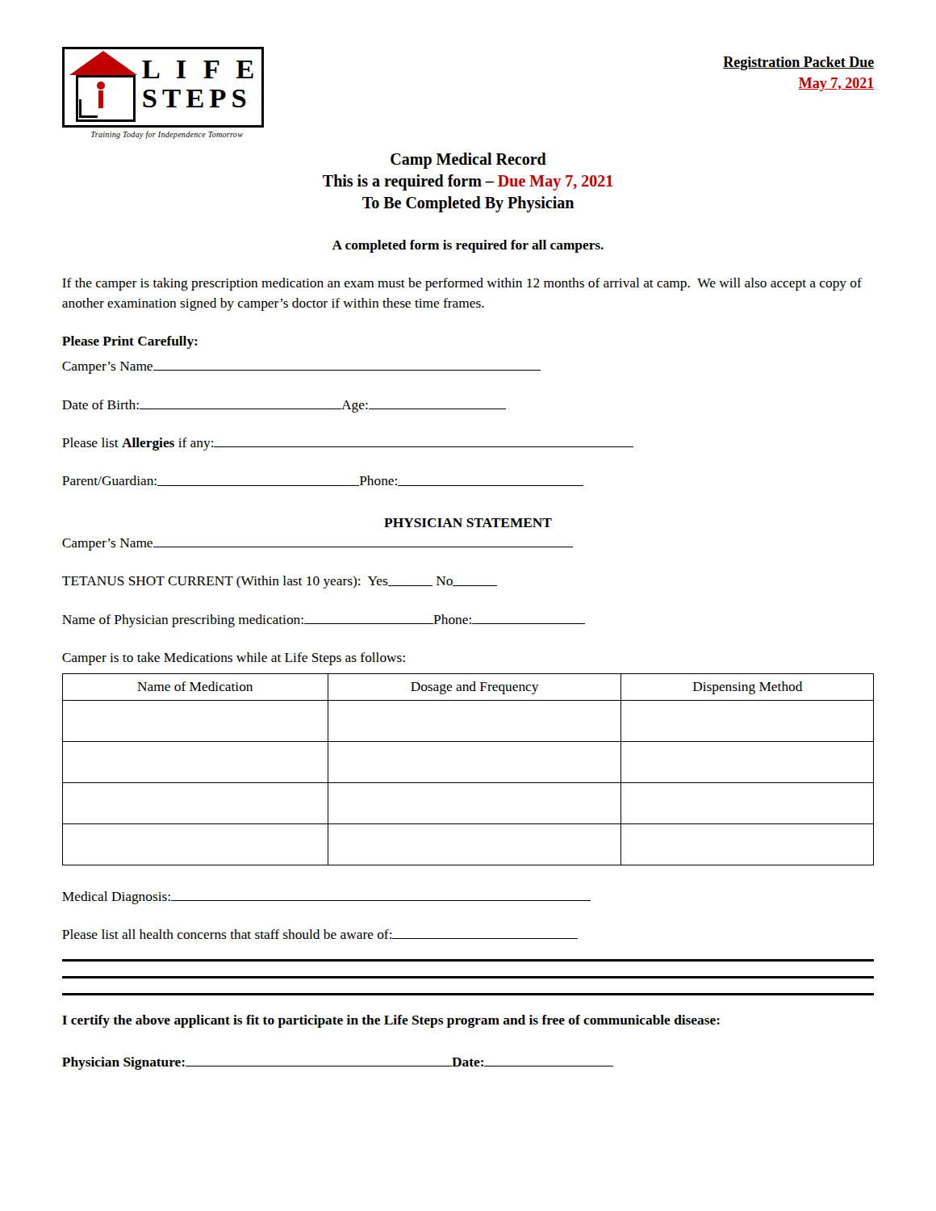L I F E
STEPS
Training Today for Independence Tomorrow
Registration Packet Due
May 7, 2021
Camp Medical Record
This is a required form – Due May 7, 2021
To Be Completed By Physician
A completed form is required for all campers.
If the camper is taking prescription medication an exam must be performed within 12 months of arrival at camp. We will also accept a copy of another examination signed by camper’s doctor if within these time frames.
Please Print Carefully:
Camper’s Name
Date of Birth: Age:
Please list Allergies if any:
Parent/Guardian: Phone:
PHYSICIAN STATEMENT
Camper’s Name
TETANUS SHOT CURRENT (Within last 10 years): Yes No
Name of Physician prescribing medication: Phone:
Camper is to take Medications while at Life Steps as follows:
| Name of Medication | Dosage and Frequency | Dispensing Method |
| --- | --- | --- |
Medical Diagnosis:
Please list all health concerns that staff should be aware of:
I certify the above applicant is fit to participate in the Life Steps program and is free of communicable disease:
Physician Signature: Date: